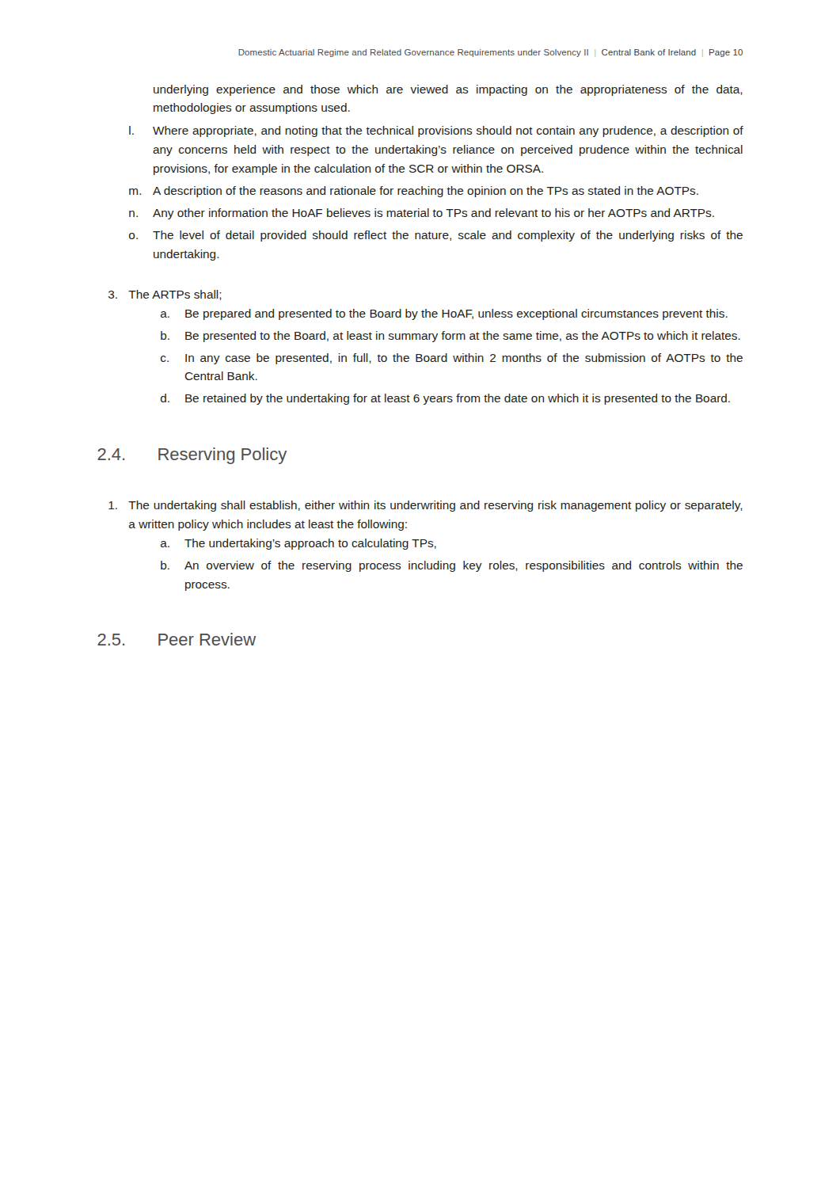Domestic Actuarial Regime and Related Governance Requirements under Solvency II | Central Bank of Ireland | Page 10
underlying experience and those which are viewed as impacting on the appropriateness of the data, methodologies or assumptions used.
l. Where appropriate, and noting that the technical provisions should not contain any prudence, a description of any concerns held with respect to the undertaking’s reliance on perceived prudence within the technical provisions, for example in the calculation of the SCR or within the ORSA.
m. A description of the reasons and rationale for reaching the opinion on the TPs as stated in the AOTPs.
n. Any other information the HoAF believes is material to TPs and relevant to his or her AOTPs and ARTPs.
o. The level of detail provided should reflect the nature, scale and complexity of the underlying risks of the undertaking.
3. The ARTPs shall;
a. Be prepared and presented to the Board by the HoAF, unless exceptional circumstances prevent this.
b. Be presented to the Board, at least in summary form at the same time, as the AOTPs to which it relates.
c. In any case be presented, in full, to the Board within 2 months of the submission of AOTPs to the Central Bank.
d. Be retained by the undertaking for at least 6 years from the date on which it is presented to the Board.
2.4. Reserving Policy
1. The undertaking shall establish, either within its underwriting and reserving risk management policy or separately, a written policy which includes at least the following:
a. The undertaking’s approach to calculating TPs,
b. An overview of the reserving process including key roles, responsibilities and controls within the process.
2.5. Peer Review